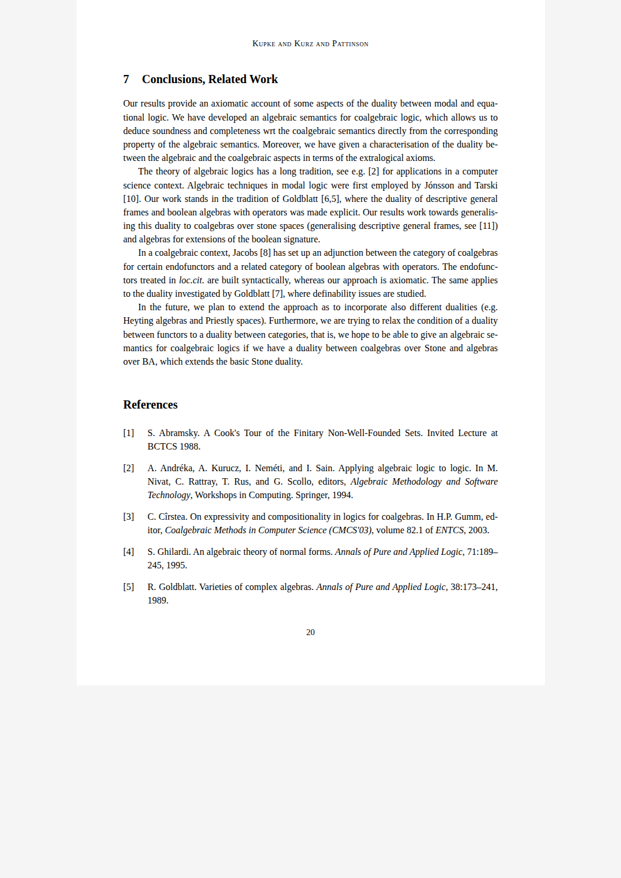Kupke and Kurz and Pattinson
7 Conclusions, Related Work
Our results provide an axiomatic account of some aspects of the duality between modal and equational logic. We have developed an algebraic semantics for coalgebraic logic, which allows us to deduce soundness and completeness wrt the coalgebraic semantics directly from the corresponding property of the algebraic semantics. Moreover, we have given a characterisation of the duality between the algebraic and the coalgebraic aspects in terms of the extralogical axioms.
The theory of algebraic logics has a long tradition, see e.g. [2] for applications in a computer science context. Algebraic techniques in modal logic were first employed by Jónsson and Tarski [10]. Our work stands in the tradition of Goldblatt [6,5], where the duality of descriptive general frames and boolean algebras with operators was made explicit. Our results work towards generalising this duality to coalgebras over stone spaces (generalising descriptive general frames, see [11]) and algebras for extensions of the boolean signature.
In a coalgebraic context, Jacobs [8] has set up an adjunction between the category of coalgebras for certain endofunctors and a related category of boolean algebras with operators. The endofunctors treated in loc.cit. are built syntactically, whereas our approach is axiomatic. The same applies to the duality investigated by Goldblatt [7], where definability issues are studied.
In the future, we plan to extend the approach as to incorporate also different dualities (e.g. Heyting algebras and Priestly spaces). Furthermore, we are trying to relax the condition of a duality between functors to a duality between categories, that is, we hope to be able to give an algebraic semantics for coalgebraic logics if we have a duality between coalgebras over Stone and algebras over BA, which extends the basic Stone duality.
References
[1] S. Abramsky. A Cook's Tour of the Finitary Non-Well-Founded Sets. Invited Lecture at BCTCS 1988.
[2] A. Andréka, A. Kurucz, I. Neméti, and I. Sain. Applying algebraic logic to logic. In M. Nivat, C. Rattray, T. Rus, and G. Scollo, editors, Algebraic Methodology and Software Technology, Workshops in Computing. Springer, 1994.
[3] C. Cîrstea. On expressivity and compositionality in logics for coalgebras. In H.P. Gumm, editor, Coalgebraic Methods in Computer Science (CMCS'03), volume 82.1 of ENTCS, 2003.
[4] S. Ghilardi. An algebraic theory of normal forms. Annals of Pure and Applied Logic, 71:189–245, 1995.
[5] R. Goldblatt. Varieties of complex algebras. Annals of Pure and Applied Logic, 38:173–241, 1989.
20